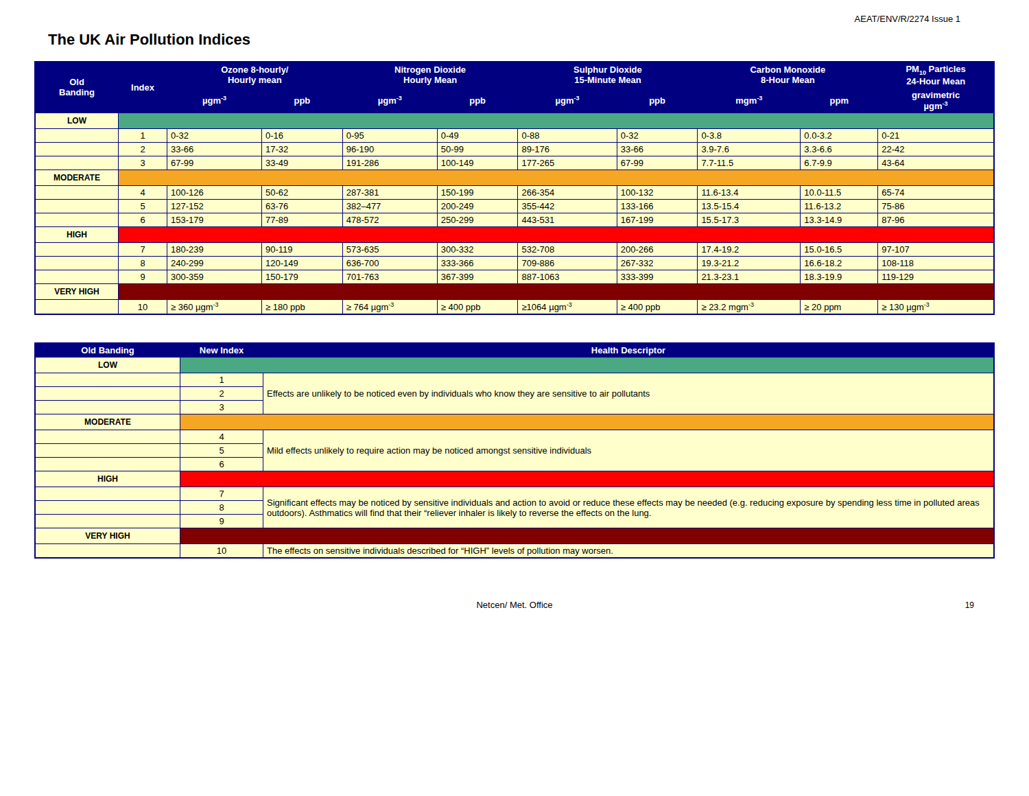AEAT/ENV/R/2274 Issue 1
The UK Air Pollution Indices
| Old Banding | Index | Ozone 8-hourly/ Hourly mean | Nitrogen Dioxide Hourly Mean | Sulphur Dioxide 15-Minute Mean | Carbon Monoxide 8-Hour Mean | PM 10 Particles 24-Hour Mean |
| --- | --- | --- | --- | --- | --- | --- |
| µgm -3 | ppb | µgm -3 | ppb | µgm -3 | ppb | mgm -3 | ppm | gravimetric µgm -3 |
| LOW | |
| | 1 | 0-32 | 0-16 | 0-95 | 0-49 | 0-88 | 0-32 | 0-3.8 | 0.0-3.2 | 0-21 |
| | 2 | 33-66 | 17-32 | 96-190 | 50-99 | 89-176 | 33-66 | 3.9-7.6 | 3.3-6.6 | 22-42 |
| | 3 | 67-99 | 33-49 | 191-286 | 100-149 | 177-265 | 67-99 | 7.7-11.5 | 6.7-9.9 | 43-64 |
| MODERATE | |
| | 4 | 100-126 | 50-62 | 287-381 | 150-199 | 266-354 | 100-132 | 11.6-13.4 | 10.0-11.5 | 65-74 |
| | 5 | 127-152 | 63-76 | 382–477 | 200-249 | 355-442 | 133-166 | 13.5-15.4 | 11.6-13.2 | 75-86 |
| | 6 | 153-179 | 77-89 | 478-572 | 250-299 | 443-531 | 167-199 | 15.5-17.3 | 13.3-14.9 | 87-96 |
| HIGH | |
| | 7 | 180-239 | 90-119 | 573-635 | 300-332 | 532-708 | 200-266 | 17.4-19.2 | 15.0-16.5 | 97-107 |
| | 8 | 240-299 | 120-149 | 636-700 | 333-366 | 709-886 | 267-332 | 19.3-21.2 | 16.6-18.2 | 108-118 |
| | 9 | 300-359 | 150-179 | 701-763 | 367-399 | 887-1063 | 333-399 | 21.3-23.1 | 18.3-19.9 | 119-129 |
| VERY HIGH | |
| | 10 | ≥ 360 µgm -3 | ≥ 180 ppb | ≥ 764 µgm -3 | ≥ 400 ppb | ≥1064 µgm -3 | ≥ 400 ppb | ≥ 23.2 mgm -3 | ≥ 20 ppm | ≥ 130 µgm -3 |
| Old Banding | New Index | Health Descriptor |
| --- | --- | --- |
| LOW | |
| | 1 | Effects are unlikely to be noticed even by individuals who know they are sensitive to air pollutants |
| | 2 |
| | 3 |
| MODERATE | |
| | 4 | Mild effects unlikely to require action may be noticed amongst sensitive individuals |
| | 5 |
| | 6 |
| HIGH | |
| | 7 | Significant effects may be noticed by sensitive individuals and action to avoid or reduce these effects may be needed (e.g. reducing exposure by spending less time in polluted areas outdoors). Asthmatics will find that their “reliever inhaler is likely to reverse the effects on the lung. |
| | 8 |
| | 9 |
| VERY HIGH | |
| | 10 | The effects on sensitive individuals described for “HIGH” levels of pollution may worsen. |
Netcen/ Met. Office 19